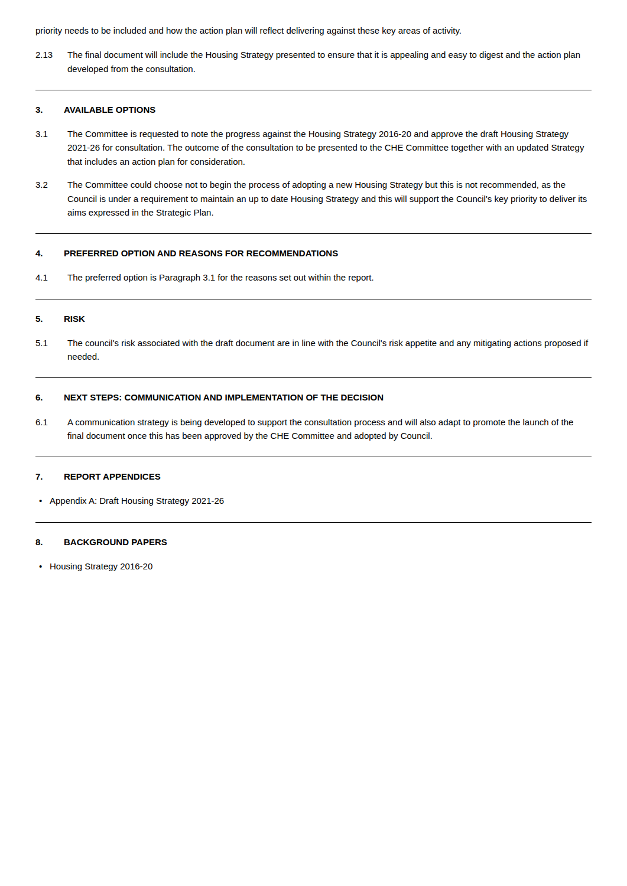priority needs to be included and how the action plan will reflect delivering against these key areas of activity.
2.13
The final document will include the Housing Strategy presented to ensure that it is appealing and easy to digest and the action plan developed from the consultation.
3. AVAILABLE OPTIONS
3.1
The Committee is requested to note the progress against the Housing Strategy 2016-20 and approve the draft Housing Strategy 2021-26 for consultation. The outcome of the consultation to be presented to the CHE Committee together with an updated Strategy that includes an action plan for consideration.
3.2
The Committee could choose not to begin the process of adopting a new Housing Strategy but this is not recommended, as the Council is under a requirement to maintain an up to date Housing Strategy and this will support the Council's key priority to deliver its aims expressed in the Strategic Plan.
4. PREFERRED OPTION AND REASONS FOR RECOMMENDATIONS
4.1
The preferred option is Paragraph 3.1 for the reasons set out within the report.
5. RISK
5.1
The council's risk associated with the draft document are in line with the Council's risk appetite and any mitigating actions proposed if needed.
6. NEXT STEPS: COMMUNICATION AND IMPLEMENTATION OF THE DECISION
6.1
A communication strategy is being developed to support the consultation process and will also adapt to promote the launch of the final document once this has been approved by the CHE Committee and adopted by Council.
7. REPORT APPENDICES
Appendix A: Draft Housing Strategy 2021-26
8. BACKGROUND PAPERS
Housing Strategy 2016-20